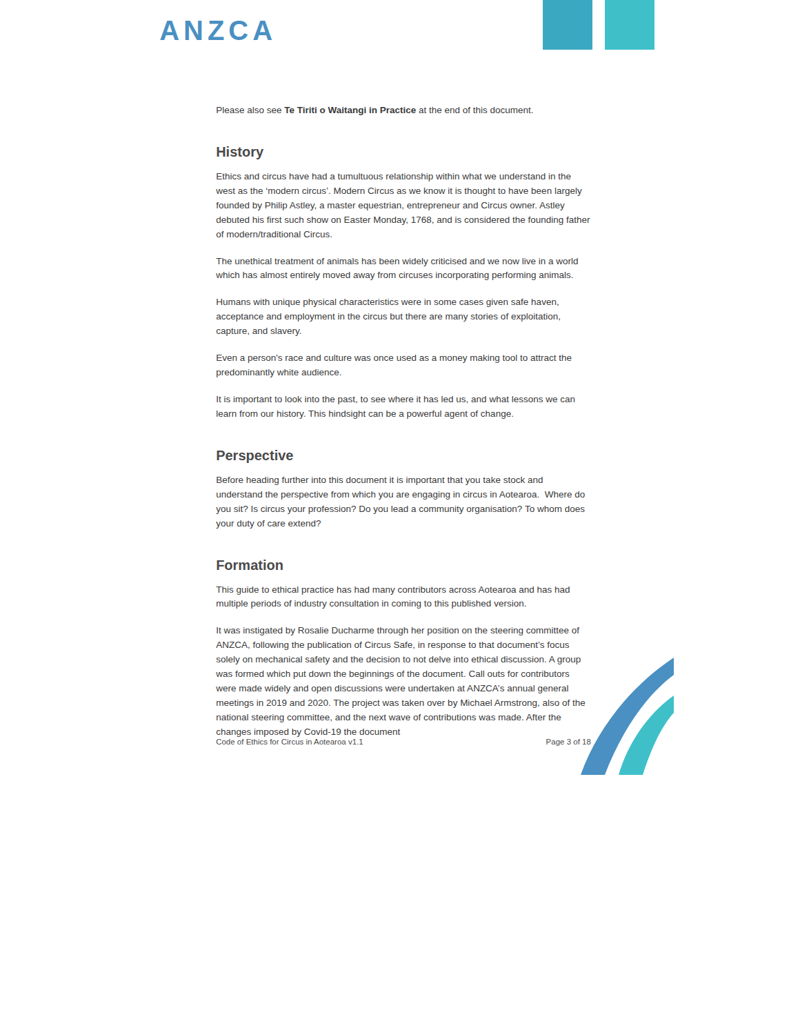ANZCA
Please also see Te Tiriti o Waitangi in Practice at the end of this document.
History
Ethics and circus have had a tumultuous relationship within what we understand in the west as the ‘modern circus’. Modern Circus as we know it is thought to have been largely founded by Philip Astley, a master equestrian, entrepreneur and Circus owner. Astley debuted his first such show on Easter Monday, 1768, and is considered the founding father of modern/traditional Circus.
The unethical treatment of animals has been widely criticised and we now live in a world which has almost entirely moved away from circuses incorporating performing animals.
Humans with unique physical characteristics were in some cases given safe haven, acceptance and employment in the circus but there are many stories of exploitation, capture, and slavery.
Even a person's race and culture was once used as a money making tool to attract the predominantly white audience.
It is important to look into the past, to see where it has led us, and what lessons we can learn from our history. This hindsight can be a powerful agent of change.
Perspective
Before heading further into this document it is important that you take stock and understand the perspective from which you are engaging in circus in Aotearoa. Where do you sit? Is circus your profession? Do you lead a community organisation? To whom does your duty of care extend?
Formation
This guide to ethical practice has had many contributors across Aotearoa and has had multiple periods of industry consultation in coming to this published version.
It was instigated by Rosalie Ducharme through her position on the steering committee of ANZCA, following the publication of Circus Safe, in response to that document’s focus solely on mechanical safety and the decision to not delve into ethical discussion. A group was formed which put down the beginnings of the document. Call outs for contributors were made widely and open discussions were undertaken at ANZCA’s annual general meetings in 2019 and 2020. The project was taken over by Michael Armstrong, also of the national steering committee, and the next wave of contributions was made. After the changes imposed by Covid-19 the document
Code of Ethics for Circus in Aotearoa v1.1 Page 3 of 18